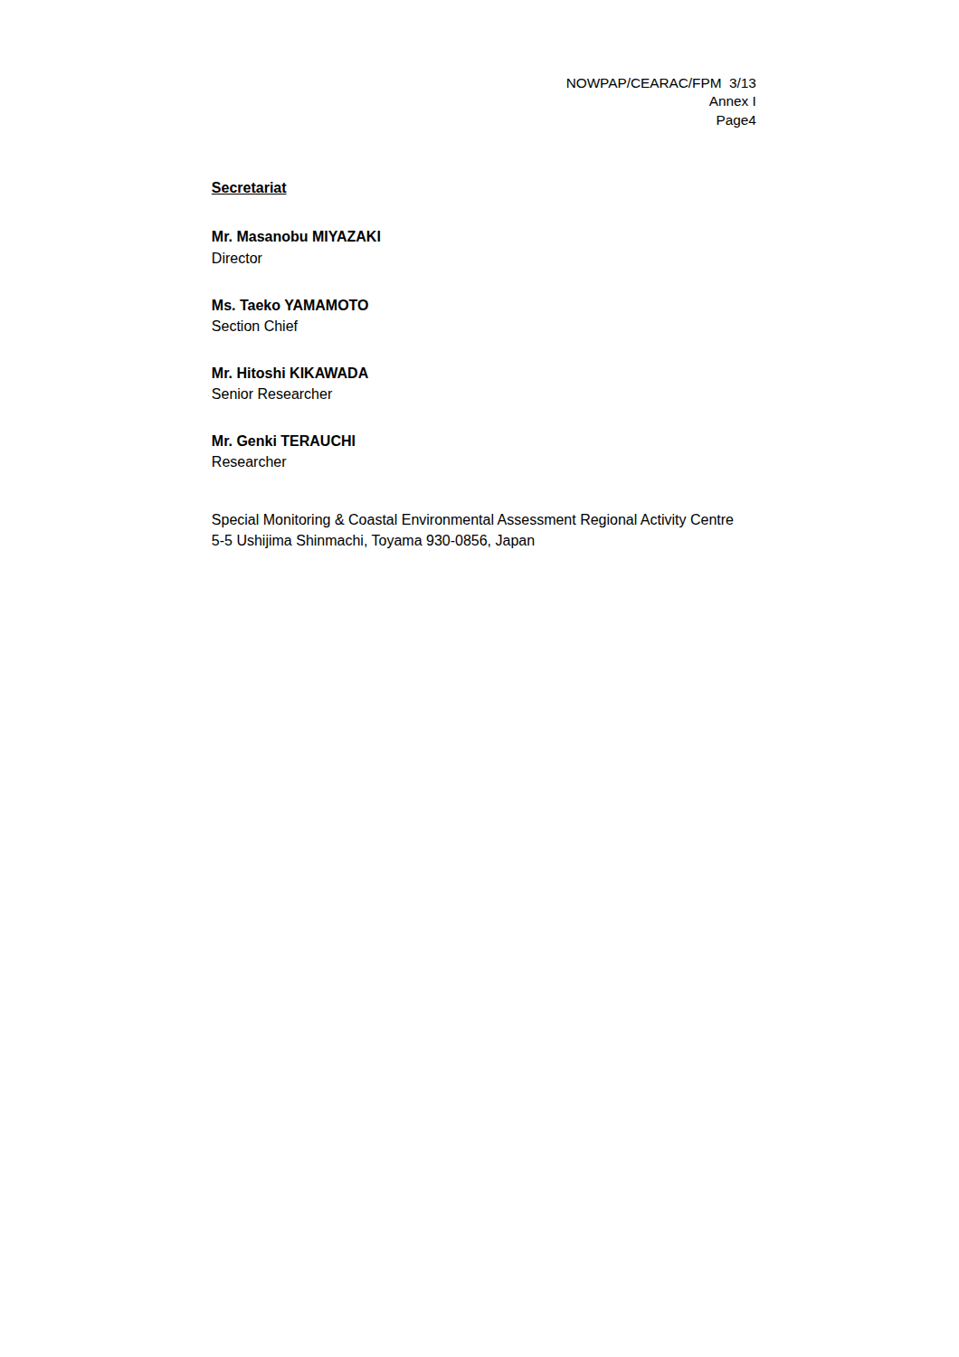NOWPAP/CEARAC/FPM 3/13
Annex I
Page4
Secretariat
Mr. Masanobu MIYAZAKI
Director
Ms. Taeko YAMAMOTO
Section Chief
Mr. Hitoshi KIKAWADA
Senior Researcher
Mr. Genki TERAUCHI
Researcher
Special Monitoring & Coastal Environmental Assessment Regional Activity Centre
5-5 Ushijima Shinmachi, Toyama 930-0856, Japan